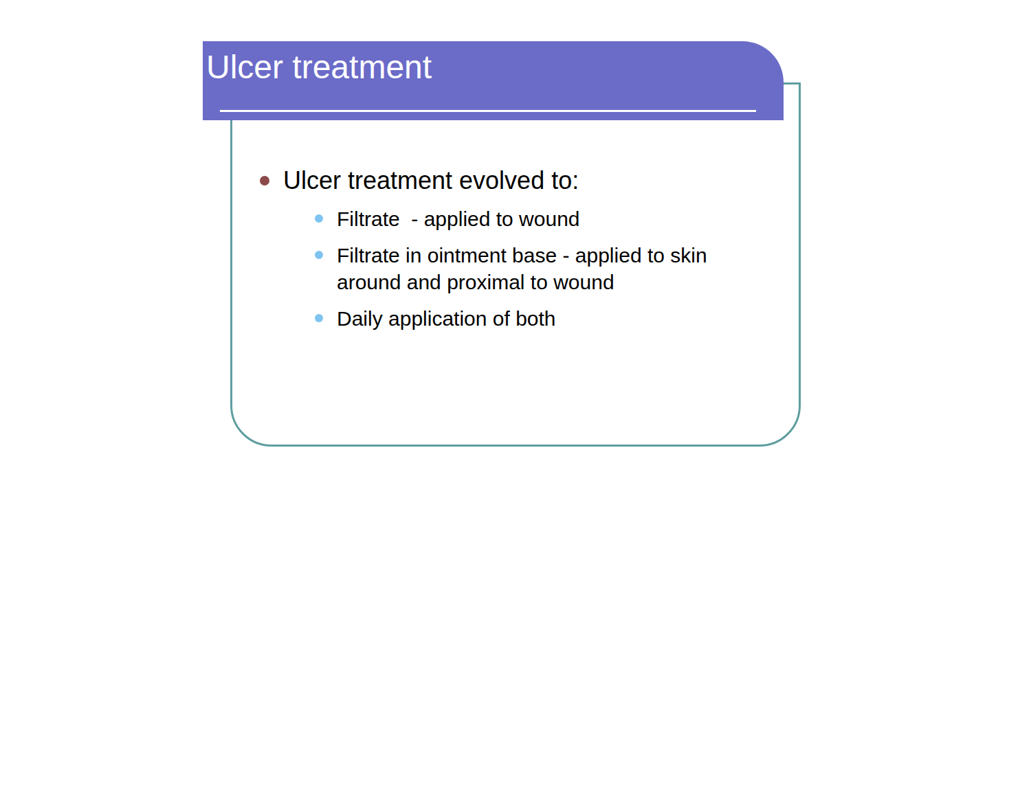Ulcer treatment
Ulcer treatment evolved to:
Filtrate - applied to wound
Filtrate in ointment base - applied to skin around and proximal to wound
Daily application of both